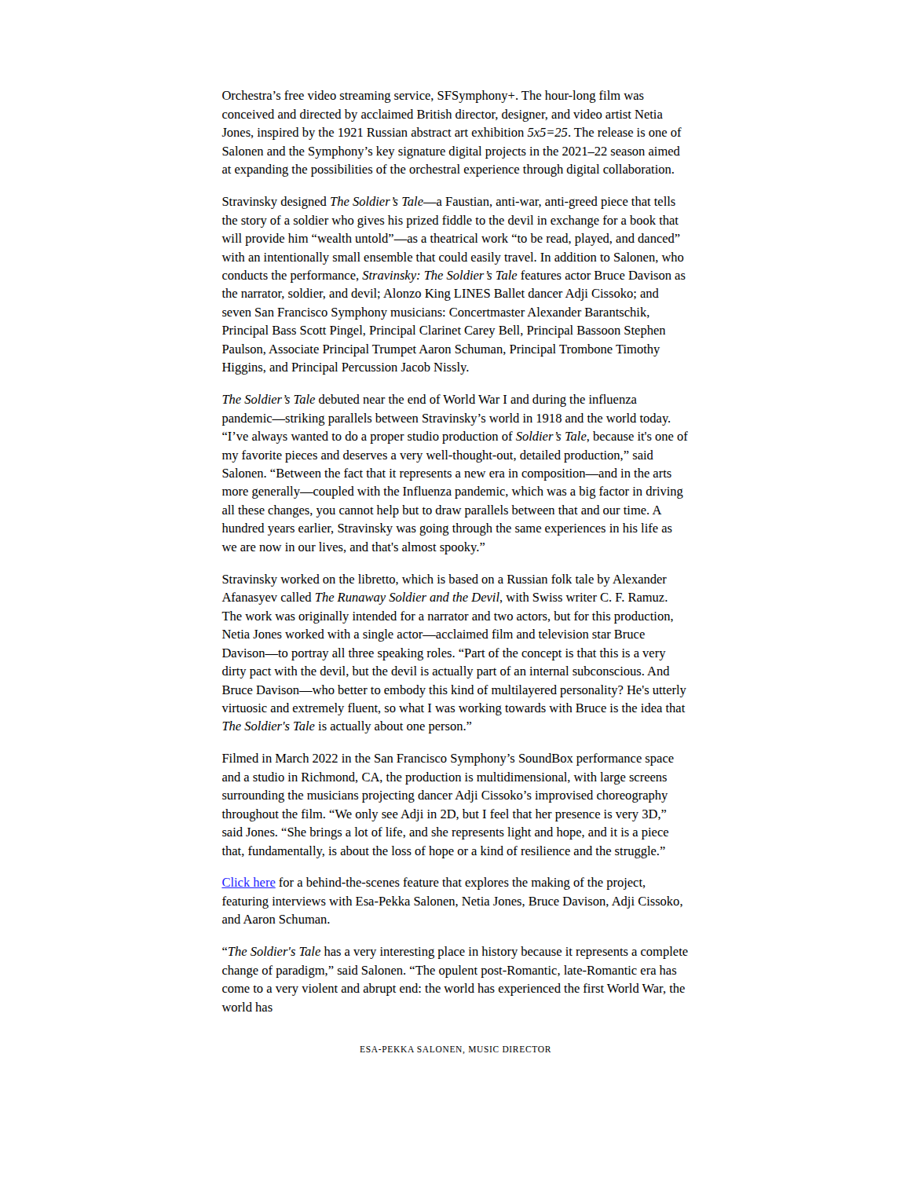Orchestra’s free video streaming service, SFSymphony+. The hour-long film was conceived and directed by acclaimed British director, designer, and video artist Netia Jones, inspired by the 1921 Russian abstract art exhibition 5x5=25. The release is one of Salonen and the Symphony’s key signature digital projects in the 2021–22 season aimed at expanding the possibilities of the orchestral experience through digital collaboration.
Stravinsky designed The Soldier’s Tale—a Faustian, anti-war, anti-greed piece that tells the story of a soldier who gives his prized fiddle to the devil in exchange for a book that will provide him “wealth untold”—as a theatrical work “to be read, played, and danced” with an intentionally small ensemble that could easily travel. In addition to Salonen, who conducts the performance, Stravinsky: The Soldier’s Tale features actor Bruce Davison as the narrator, soldier, and devil; Alonzo King LINES Ballet dancer Adji Cissoko; and seven San Francisco Symphony musicians: Concertmaster Alexander Barantschik, Principal Bass Scott Pingel, Principal Clarinet Carey Bell, Principal Bassoon Stephen Paulson, Associate Principal Trumpet Aaron Schuman, Principal Trombone Timothy Higgins, and Principal Percussion Jacob Nissly.
The Soldier’s Tale debuted near the end of World War I and during the influenza pandemic—striking parallels between Stravinsky’s world in 1918 and the world today. “I’ve always wanted to do a proper studio production of Soldier’s Tale, because it's one of my favorite pieces and deserves a very well-thought-out, detailed production,” said Salonen. “Between the fact that it represents a new era in composition—and in the arts more generally—coupled with the Influenza pandemic, which was a big factor in driving all these changes, you cannot help but to draw parallels between that and our time. A hundred years earlier, Stravinsky was going through the same experiences in his life as we are now in our lives, and that's almost spooky.”
Stravinsky worked on the libretto, which is based on a Russian folk tale by Alexander Afanasyev called The Runaway Soldier and the Devil, with Swiss writer C. F. Ramuz. The work was originally intended for a narrator and two actors, but for this production, Netia Jones worked with a single actor—acclaimed film and television star Bruce Davison—to portray all three speaking roles. “Part of the concept is that this is a very dirty pact with the devil, but the devil is actually part of an internal subconscious. And Bruce Davison—who better to embody this kind of multilayered personality? He's utterly virtuosic and extremely fluent, so what I was working towards with Bruce is the idea that The Soldier's Tale is actually about one person.”
Filmed in March 2022 in the San Francisco Symphony’s SoundBox performance space and a studio in Richmond, CA, the production is multidimensional, with large screens surrounding the musicians projecting dancer Adji Cissoko’s improvised choreography throughout the film. “We only see Adji in 2D, but I feel that her presence is very 3D,” said Jones. “She brings a lot of life, and she represents light and hope, and it is a piece that, fundamentally, is about the loss of hope or a kind of resilience and the struggle.”
Click here for a behind-the-scenes feature that explores the making of the project, featuring interviews with Esa-Pekka Salonen, Netia Jones, Bruce Davison, Adji Cissoko, and Aaron Schuman.
“The Soldier's Tale has a very interesting place in history because it represents a complete change of paradigm,” said Salonen. “The opulent post-Romantic, late-Romantic era has come to a very violent and abrupt end: the world has experienced the first World War, the world has
Esa-Pekka Salonen, Music Director